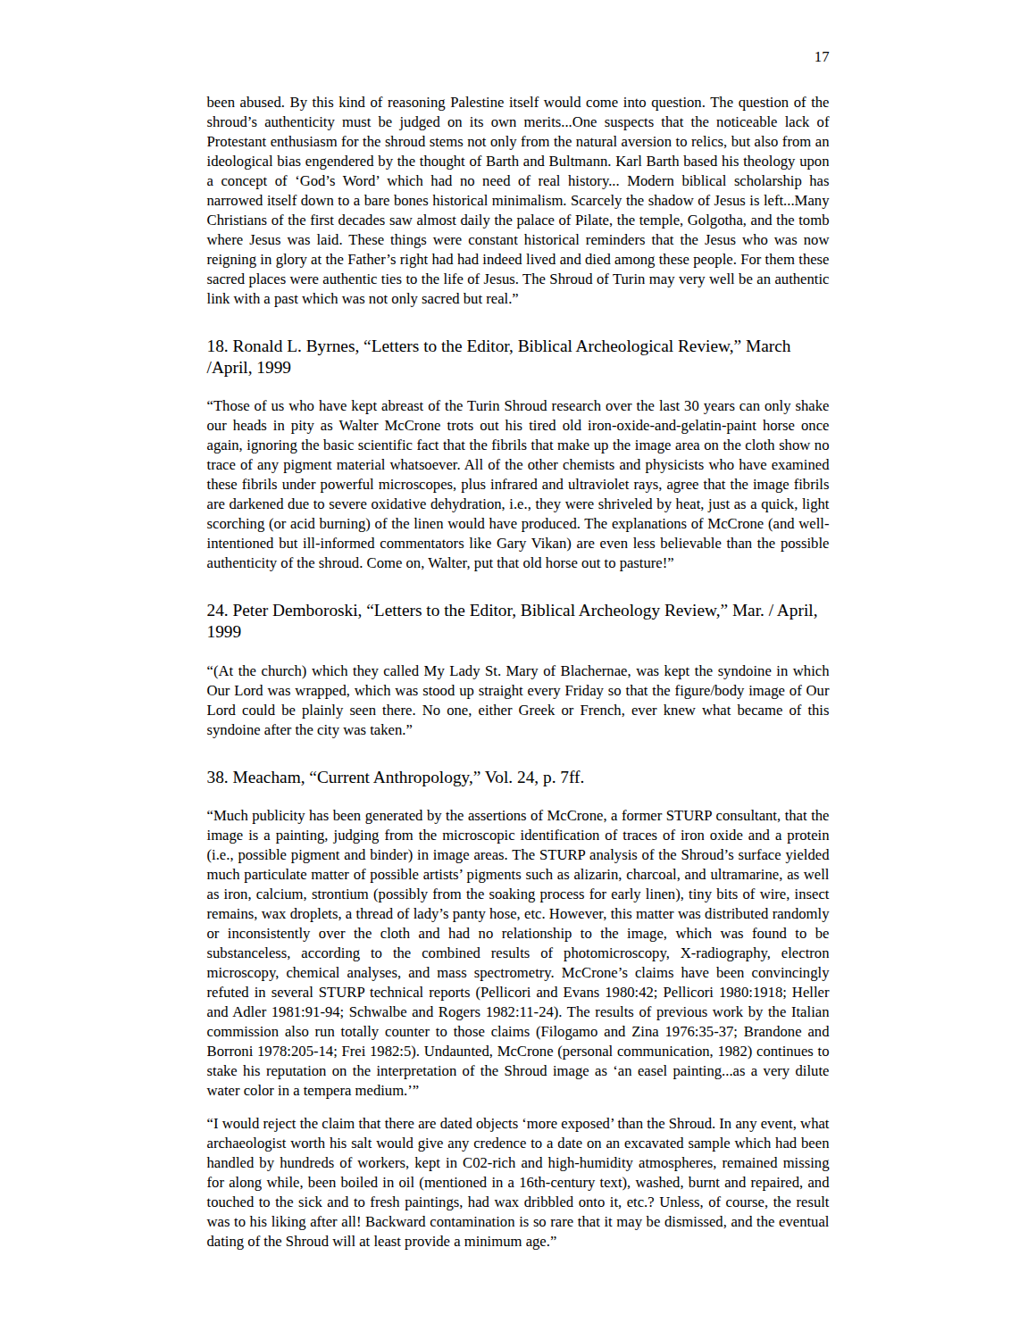17
been abused. By this kind of reasoning Palestine itself would come into question. The question of the shroud’s authenticity must be judged on its own merits...One suspects that the noticeable lack of Protestant enthusiasm for the shroud stems not only from the natural aversion to relics, but also from an ideological bias engendered by the thought of Barth and Bultmann. Karl Barth based his theology upon a concept of ‘God’s Word’ which had no need of real history... Modern biblical scholarship has narrowed itself down to a bare bones historical minimalism. Scarcely the shadow of Jesus is left...Many Christians of the first decades saw almost daily the palace of Pilate, the temple, Golgotha, and the tomb where Jesus was laid. These things were constant historical reminders that the Jesus who was now reigning in glory at the Father’s right had had indeed lived and died among these people. For them these sacred places were authentic ties to the life of Jesus. The Shroud of Turin may very well be an authentic link with a past which was not only sacred but real.”
18. Ronald L. Byrnes, “Letters to the Editor, Biblical Archeological Review,” March /April, 1999
“Those of us who have kept abreast of the Turin Shroud research over the last 30 years can only shake our heads in pity as Walter McCrone trots out his tired old iron-oxide-and-gelatin-paint horse once again, ignoring the basic scientific fact that the fibrils that make up the image area on the cloth show no trace of any pigment material whatsoever. All of the other chemists and physicists who have examined these fibrils under powerful microscopes, plus infrared and ultraviolet rays, agree that the image fibrils are darkened due to severe oxidative dehydration, i.e., they were shriveled by heat, just as a quick, light scorching (or acid burning) of the linen would have produced. The explanations of McCrone (and well-intentioned but ill-informed commentators like Gary Vikan) are even less believable than the possible authenticity of the shroud. Come on, Walter, put that old horse out to pasture!”
24. Peter Demboroski, “Letters to the Editor, Biblical Archeology Review,” Mar. / April, 1999
“(At the church) which they called My Lady St. Mary of Blachernae, was kept the syndoine in which Our Lord was wrapped, which was stood up straight every Friday so that the figure/body image of Our Lord could be plainly seen there. No one, either Greek or French, ever knew what became of this syndoine after the city was taken.”
38. Meacham, “Current Anthropology,” Vol. 24, p. 7ff.
“Much publicity has been generated by the assertions of McCrone, a former STURP consultant, that the image is a painting, judging from the microscopic identification of traces of iron oxide and a protein (i.e., possible pigment and binder) in image areas. The STURP analysis of the Shroud’s surface yielded much particulate matter of possible artists’ pigments such as alizarin, charcoal, and ultramarine, as well as iron, calcium, strontium (possibly from the soaking process for early linen), tiny bits of wire, insect remains, wax droplets, a thread of lady’s panty hose, etc. However, this matter was distributed randomly or inconsistently over the cloth and had no relationship to the image, which was found to be substanceless, according to the combined results of photomicroscopy, X-radiography, electron microscopy, chemical analyses, and mass spectrometry. McCrone’s claims have been convincingly refuted in several STURP technical reports (Pellicori and Evans 1980:42; Pellicori 1980:1918; Heller and Adler 1981:91-94; Schwalbe and Rogers 1982:11-24). The results of previous work by the Italian commission also run totally counter to those claims (Filogamo and Zina 1976:35-37; Brandone and Borroni 1978:205-14; Frei 1982:5). Undaunted, McCrone (personal communication, 1982) continues to stake his reputation on the interpretation of the Shroud image as ‘an easel painting...as a very dilute water color in a tempera medium.’”
“I would reject the claim that there are dated objects ‘more exposed’ than the Shroud. In any event, what archaeologist worth his salt would give any credence to a date on an excavated sample which had been handled by hundreds of workers, kept in C02-rich and high-humidity atmospheres, remained missing for along while, been boiled in oil (mentioned in a 16th-century text), washed, burnt and repaired, and touched to the sick and to fresh paintings, had wax dribbled onto it, etc.? Unless, of course, the result was to his liking after all! Backward contamination is so rare that it may be dismissed, and the eventual dating of the Shroud will at least provide a minimum age.”